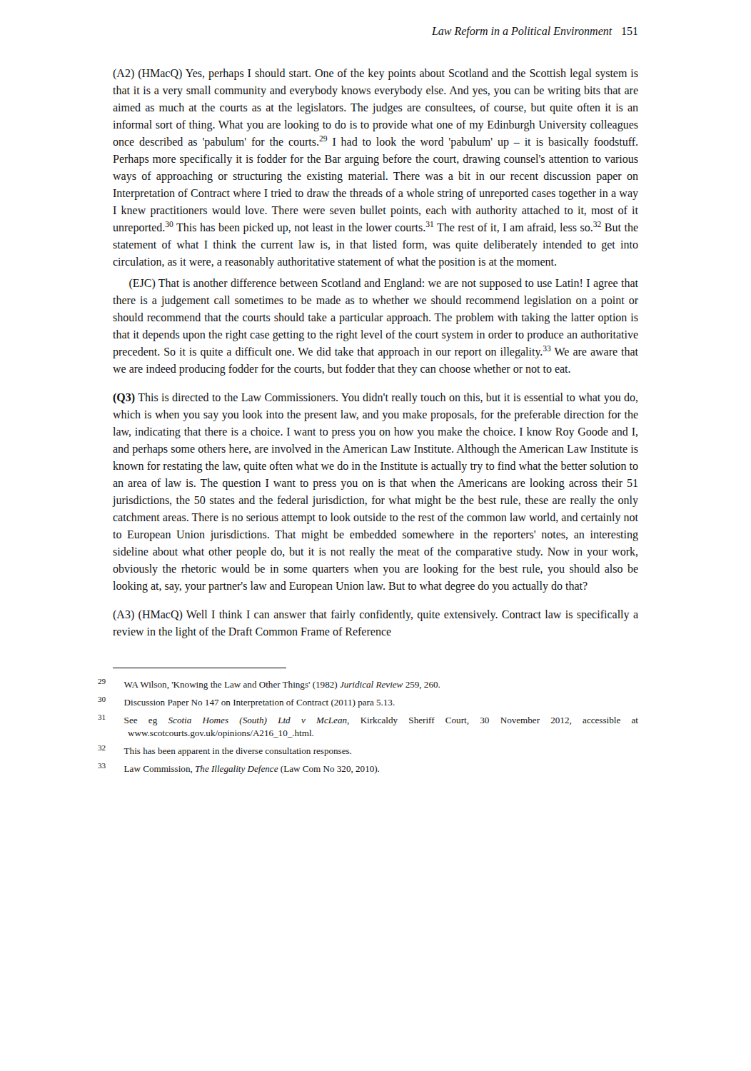Law Reform in a Political Environment 151
(A2) (HMacQ) Yes, perhaps I should start. One of the key points about Scotland and the Scottish legal system is that it is a very small community and everybody knows everybody else. And yes, you can be writing bits that are aimed as much at the courts as at the legislators. The judges are consultees, of course, but quite often it is an informal sort of thing. What you are looking to do is to provide what one of my Edinburgh University colleagues once described as 'pabulum' for the courts.29 I had to look the word 'pabulum' up – it is basically foodstuff. Perhaps more specifically it is fodder for the Bar arguing before the court, drawing counsel's attention to various ways of approaching or structuring the existing material. There was a bit in our recent discussion paper on Interpretation of Contract where I tried to draw the threads of a whole string of unreported cases together in a way I knew practitioners would love. There were seven bullet points, each with authority attached to it, most of it unreported.30 This has been picked up, not least in the lower courts.31 The rest of it, I am afraid, less so.32 But the statement of what I think the current law is, in that listed form, was quite deliberately intended to get into circulation, as it were, a reasonably authoritative statement of what the position is at the moment.
(EJC) That is another difference between Scotland and England: we are not supposed to use Latin! I agree that there is a judgement call sometimes to be made as to whether we should recommend legislation on a point or should recommend that the courts should take a particular approach. The problem with taking the latter option is that it depends upon the right case getting to the right level of the court system in order to produce an authoritative precedent. So it is quite a difficult one. We did take that approach in our report on illegality.33 We are aware that we are indeed producing fodder for the courts, but fodder that they can choose whether or not to eat.
(Q3) This is directed to the Law Commissioners. You didn't really touch on this, but it is essential to what you do, which is when you say you look into the present law, and you make proposals, for the preferable direction for the law, indicating that there is a choice. I want to press you on how you make the choice. I know Roy Goode and I, and perhaps some others here, are involved in the American Law Institute. Although the American Law Institute is known for restating the law, quite often what we do in the Institute is actually try to find what the better solution to an area of law is. The question I want to press you on is that when the Americans are looking across their 51 jurisdictions, the 50 states and the federal jurisdiction, for what might be the best rule, these are really the only catchment areas. There is no serious attempt to look outside to the rest of the common law world, and certainly not to European Union jurisdictions. That might be embedded somewhere in the reporters' notes, an interesting sideline about what other people do, but it is not really the meat of the comparative study. Now in your work, obviously the rhetoric would be in some quarters when you are looking for the best rule, you should also be looking at, say, your partner's law and European Union law. But to what degree do you actually do that?
(A3) (HMacQ) Well I think I can answer that fairly confidently, quite extensively. Contract law is specifically a review in the light of the Draft Common Frame of Reference
29 WA Wilson, 'Knowing the Law and Other Things' (1982) Juridical Review 259, 260.
30 Discussion Paper No 147 on Interpretation of Contract (2011) para 5.13.
31 See eg Scotia Homes (South) Ltd v McLean, Kirkcaldy Sheriff Court, 30 November 2012, accessible at www.scotcourts.gov.uk/opinions/A216_10_.html.
32 This has been apparent in the diverse consultation responses.
33 Law Commission, The Illegality Defence (Law Com No 320, 2010).